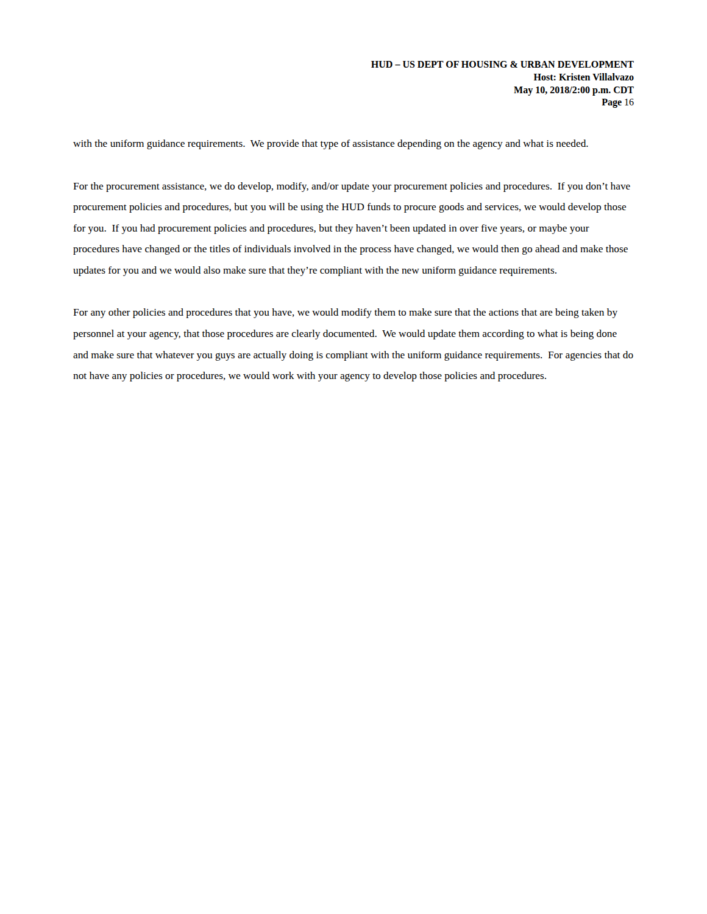HUD – US DEPT OF HOUSING & URBAN DEVELOPMENT
Host: Kristen Villalvazo
May 10, 2018/2:00 p.m. CDT
Page 16
with the uniform guidance requirements. We provide that type of assistance depending on the agency and what is needed.
For the procurement assistance, we do develop, modify, and/or update your procurement policies and procedures. If you don’t have procurement policies and procedures, but you will be using the HUD funds to procure goods and services, we would develop those for you. If you had procurement policies and procedures, but they haven’t been updated in over five years, or maybe your procedures have changed or the titles of individuals involved in the process have changed, we would then go ahead and make those updates for you and we would also make sure that they’re compliant with the new uniform guidance requirements.
For any other policies and procedures that you have, we would modify them to make sure that the actions that are being taken by personnel at your agency, that those procedures are clearly documented. We would update them according to what is being done and make sure that whatever you guys are actually doing is compliant with the uniform guidance requirements. For agencies that do not have any policies or procedures, we would work with your agency to develop those policies and procedures.